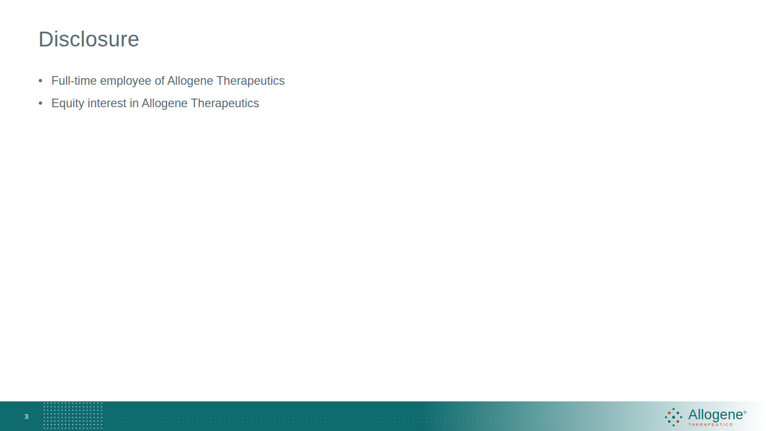Disclosure
Full-time employee of Allogene Therapeutics
Equity interest in Allogene Therapeutics
3
Allogene®
Therapeutics